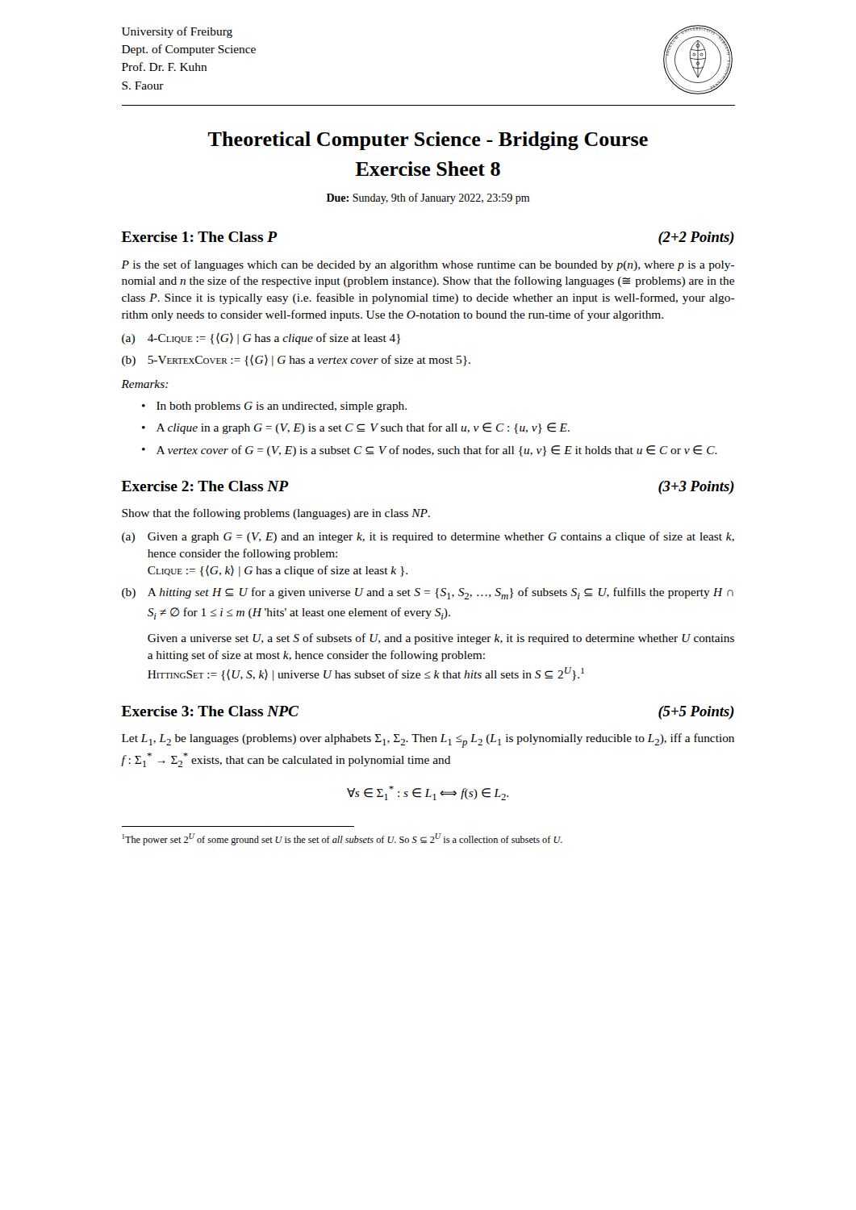University of Freiburg
Dept. of Computer Science
Prof. Dr. F. Kuhn
S. Faour
SIGILLUM · UNIVERSITATIS · ALBERTO · LUDOVICIANAE ·
Theoretical Computer Science - Bridging Course
Exercise Sheet 8
Due: Sunday, 9th of January 2022, 23:59 pm
Exercise 1: The Class P
(2+2 Points)
P is the set of languages which can be decided by an algorithm whose runtime can be bounded by p(n), where p is a polynomial and n the size of the respective input (problem instance). Show that the following languages (≅ problems) are in the class P. Since it is typically easy (i.e. feasible in polynomial time) to decide whether an input is well-formed, your algorithm only needs to consider well-formed inputs. Use the O-notation to bound the run-time of your algorithm.
4-Clique := {⟨G⟩ | G has a clique of size at least 4}
5-VertexCover := {⟨G⟩ | G has a vertex cover of size at most 5}.
Remarks:
In both problems G is an undirected, simple graph.
A clique in a graph G = (V, E) is a set C ⊆ V such that for all u, v ∈ C : {u, v} ∈ E.
A vertex cover of G = (V, E) is a subset C ⊆ V of nodes, such that for all {u, v} ∈ E it holds that u ∈ C or v ∈ C.
Exercise 2: The Class NP
(3+3 Points)
Show that the following problems (languages) are in class NP.
Given a graph G = (V, E) and an integer k, it is required to determine whether G contains a clique of size at least k, hence consider the following problem:
Clique := {⟨G, k⟩ | G has a clique of size at least k }.
A hitting set H ⊆ U for a given universe U and a set S = {S1, S2, …, Sm} of subsets Si ⊆ U, fulfills the property H ∩ Si ≠ ∅ for 1 ≤ i ≤ m (H 'hits' at least one element of every Si).
Given a universe set U, a set S of subsets of U, and a positive integer k, it is required to determine whether U contains a hitting set of size at most k, hence consider the following problem:
HittingSet := {⟨U, S, k⟩ | universe U has subset of size ≤ k that hits all sets in S ⊆ 2U}.1
Exercise 3: The Class NPC
(5+5 Points)
Let L1, L2 be languages (problems) over alphabets Σ1, Σ2. Then L1 ≤p L2 (L1 is polynomially reducible to L2), iff a function f : Σ1* → Σ2* exists, that can be calculated in polynomial time and
∀s ∈ Σ1* : s ∈ L1 ⟺ f(s) ∈ L2.
1The power set 2U of some ground set U is the set of all subsets of U. So S ⊆ 2U is a collection of subsets of U.